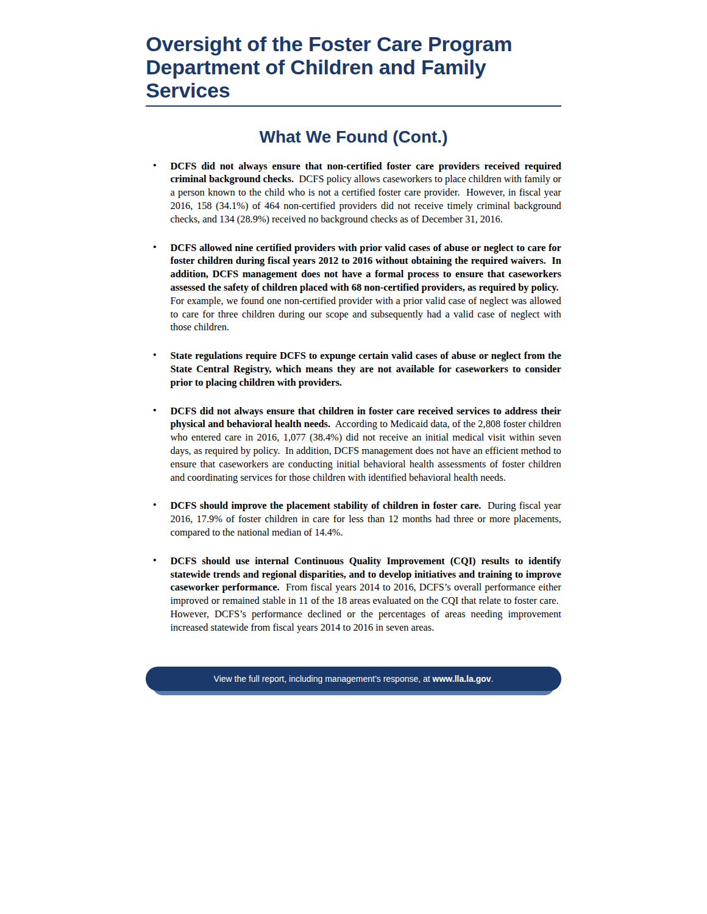Oversight of the Foster Care Program
Department of Children and Family Services
What We Found (Cont.)
DCFS did not always ensure that non-certified foster care providers received required criminal background checks. DCFS policy allows caseworkers to place children with family or a person known to the child who is not a certified foster care provider. However, in fiscal year 2016, 158 (34.1%) of 464 non-certified providers did not receive timely criminal background checks, and 134 (28.9%) received no background checks as of December 31, 2016.
DCFS allowed nine certified providers with prior valid cases of abuse or neglect to care for foster children during fiscal years 2012 to 2016 without obtaining the required waivers. In addition, DCFS management does not have a formal process to ensure that caseworkers assessed the safety of children placed with 68 non-certified providers, as required by policy. For example, we found one non-certified provider with a prior valid case of neglect was allowed to care for three children during our scope and subsequently had a valid case of neglect with those children.
State regulations require DCFS to expunge certain valid cases of abuse or neglect from the State Central Registry, which means they are not available for caseworkers to consider prior to placing children with providers.
DCFS did not always ensure that children in foster care received services to address their physical and behavioral health needs. According to Medicaid data, of the 2,808 foster children who entered care in 2016, 1,077 (38.4%) did not receive an initial medical visit within seven days, as required by policy. In addition, DCFS management does not have an efficient method to ensure that caseworkers are conducting initial behavioral health assessments of foster children and coordinating services for those children with identified behavioral health needs.
DCFS should improve the placement stability of children in foster care. During fiscal year 2016, 17.9% of foster children in care for less than 12 months had three or more placements, compared to the national median of 14.4%.
DCFS should use internal Continuous Quality Improvement (CQI) results to identify statewide trends and regional disparities, and to develop initiatives and training to improve caseworker performance. From fiscal years 2014 to 2016, DCFS’s overall performance either improved or remained stable in 11 of the 18 areas evaluated on the CQI that relate to foster care. However, DCFS’s performance declined or the percentages of areas needing improvement increased statewide from fiscal years 2014 to 2016 in seven areas.
View the full report, including management’s response, at www.lla.la.gov.